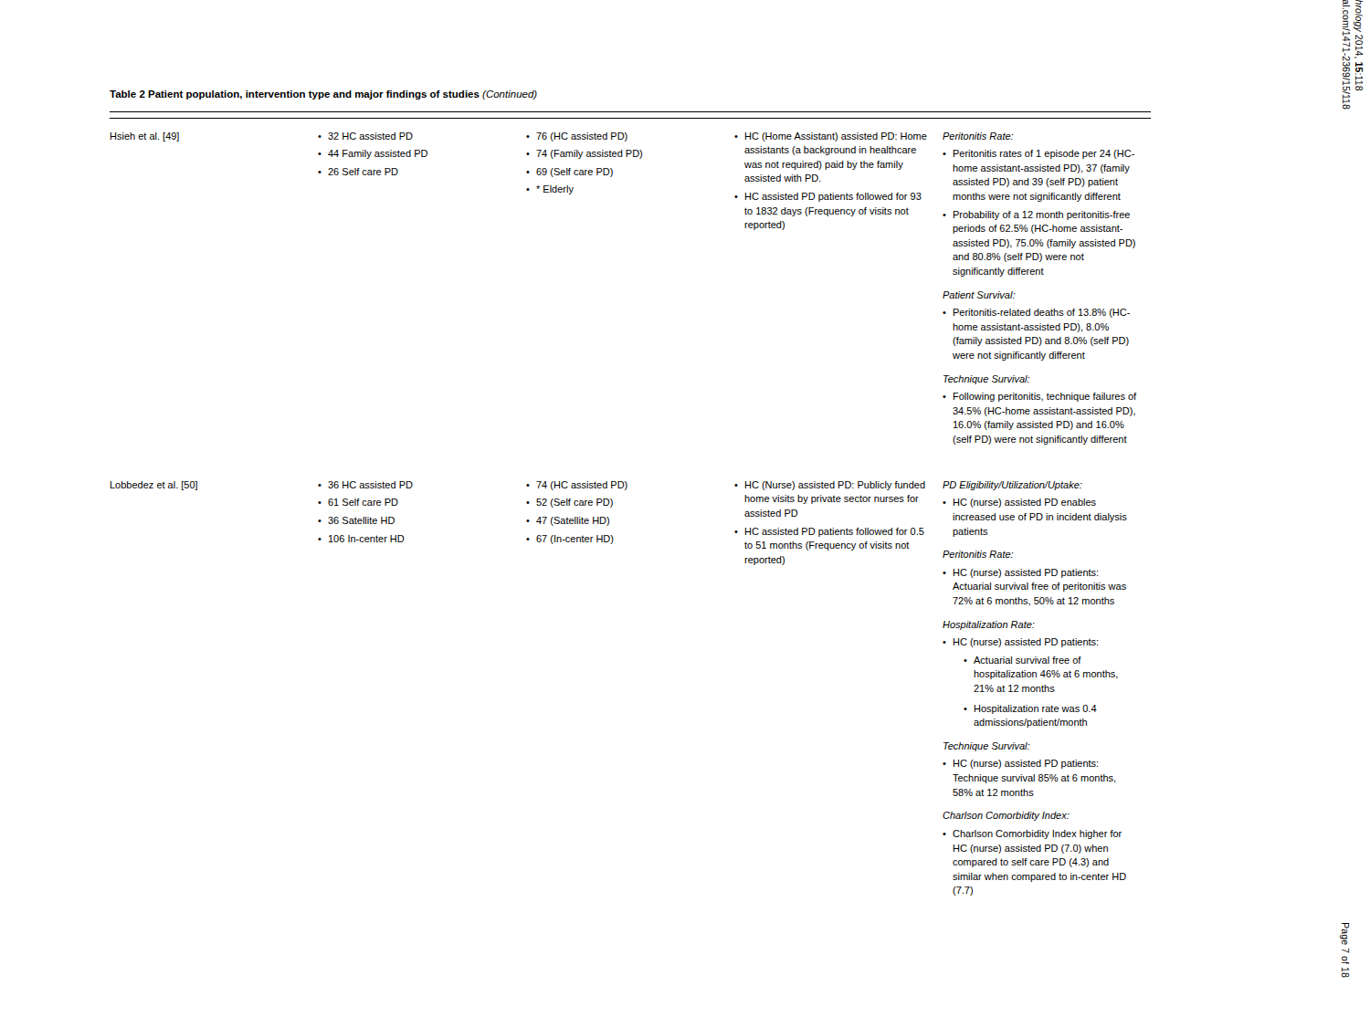Aydede et al. BMC Nephrology 2014, 15:118
http://www.biomedcentral.com/1471-2369/15/118
Page 7 of 18
Table 2 Patient population, intervention type and major findings of studies (Continued)
| Hsieh et al. [49] | 32 HC assisted PD 44 Family assisted PD 26 Self care PD | 76 (HC assisted PD) 74 (Family assisted PD) 69 (Self care PD) * Elderly | HC (Home Assistant) assisted PD: Home assistants (a background in healthcare was not required) paid by the family assisted with PD. HC assisted PD patients followed for 93 to 1832 days (Frequency of visits not reported) | Peritonitis Rate: Peritonitis rates of 1 episode per 24 (HC-home assistant-assisted PD), 37 (family assisted PD) and 39 (self PD) patient months were not significantly different Probability of a 12 month peritonitis-free periods of 62.5% (HC-home assistant-assisted PD), 75.0% (family assisted PD) and 80.8% (self PD) were not significantly different Patient Survival: Peritonitis-related deaths of 13.8% (HC-home assistant-assisted PD), 8.0% (family assisted PD) and 8.0% (self PD) were not significantly different Technique Survival: Following peritonitis, technique failures of 34.5% (HC-home assistant-assisted PD), 16.0% (family assisted PD) and 16.0% (self PD) were not significantly different |
| Lobbedez et al. [50] | 36 HC assisted PD 61 Self care PD 36 Satellite HD 106 In-center HD | 74 (HC assisted PD) 52 (Self care PD) 47 (Satellite HD) 67 (In-center HD) | HC (Nurse) assisted PD: Publicly funded home visits by private sector nurses for assisted PD HC assisted PD patients followed for 0.5 to 51 months (Frequency of visits not reported) | PD Eligibility/Utilization/Uptake: HC (nurse) assisted PD enables increased use of PD in incident dialysis patients Peritonitis Rate: HC (nurse) assisted PD patients: Actuarial survival free of peritonitis was 72% at 6 months, 50% at 12 months Hospitalization Rate: HC (nurse) assisted PD patients: Actuarial survival free of hospitalization 46% at 6 months, 21% at 12 months Hospitalization rate was 0.4 admissions/patient/month Technique Survival: HC (nurse) assisted PD patients: Technique survival 85% at 6 months, 58% at 12 months Charlson Comorbidity Index: Charlson Comorbidity Index higher for HC (nurse) assisted PD (7.0) when compared to self care PD (4.3) and similar when compared to in-center HD (7.7) |